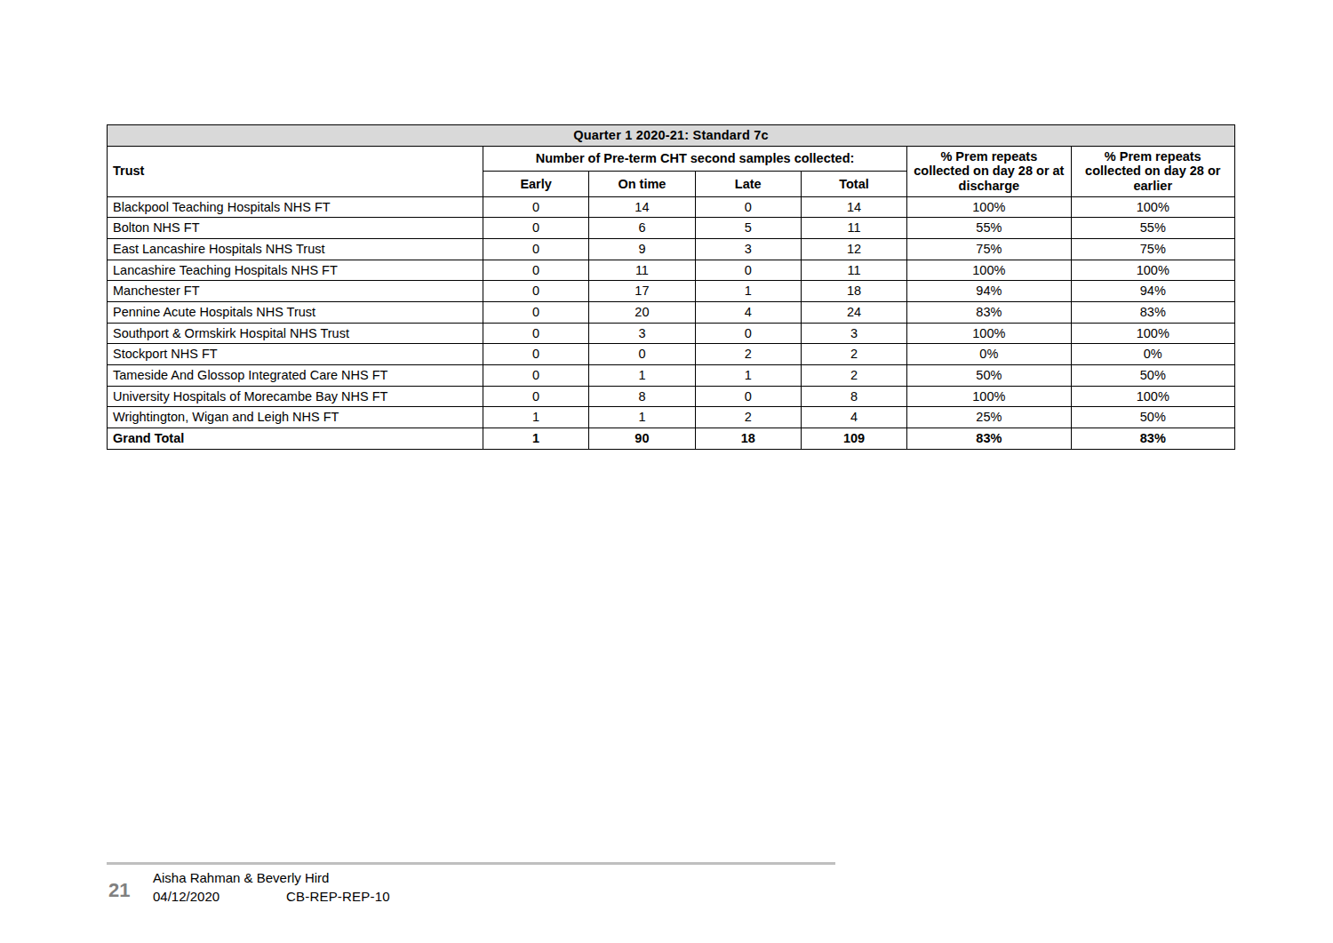| Quarter 1 2020-21: Standard 7c |
| --- |
| Trust | Number of Pre-term CHT second samples collected: | % Prem repeats collected on day 28 or at discharge | % Prem repeats collected on day 28 or earlier |
| Early | On time | Late | Total |
| Blackpool Teaching Hospitals NHS FT | 0 | 14 | 0 | 14 | 100% | 100% |
| Bolton NHS FT | 0 | 6 | 5 | 11 | 55% | 55% |
| East Lancashire Hospitals NHS Trust | 0 | 9 | 3 | 12 | 75% | 75% |
| Lancashire Teaching Hospitals NHS FT | 0 | 11 | 0 | 11 | 100% | 100% |
| Manchester FT | 0 | 17 | 1 | 18 | 94% | 94% |
| Pennine Acute Hospitals NHS Trust | 0 | 20 | 4 | 24 | 83% | 83% |
| Southport & Ormskirk Hospital NHS Trust | 0 | 3 | 0 | 3 | 100% | 100% |
| Stockport NHS FT | 0 | 0 | 2 | 2 | 0% | 0% |
| Tameside And Glossop Integrated Care NHS FT | 0 | 1 | 1 | 2 | 50% | 50% |
| University Hospitals of Morecambe Bay NHS FT | 0 | 8 | 0 | 8 | 100% | 100% |
| Wrightington, Wigan and Leigh NHS FT | 1 | 1 | 2 | 4 | 25% | 50% |
| Grand Total | 1 | 90 | 18 | 109 | 83% | 83% |
21
Aisha Rahman & Beverly Hird
04/12/2020 CB-REP-REP-10